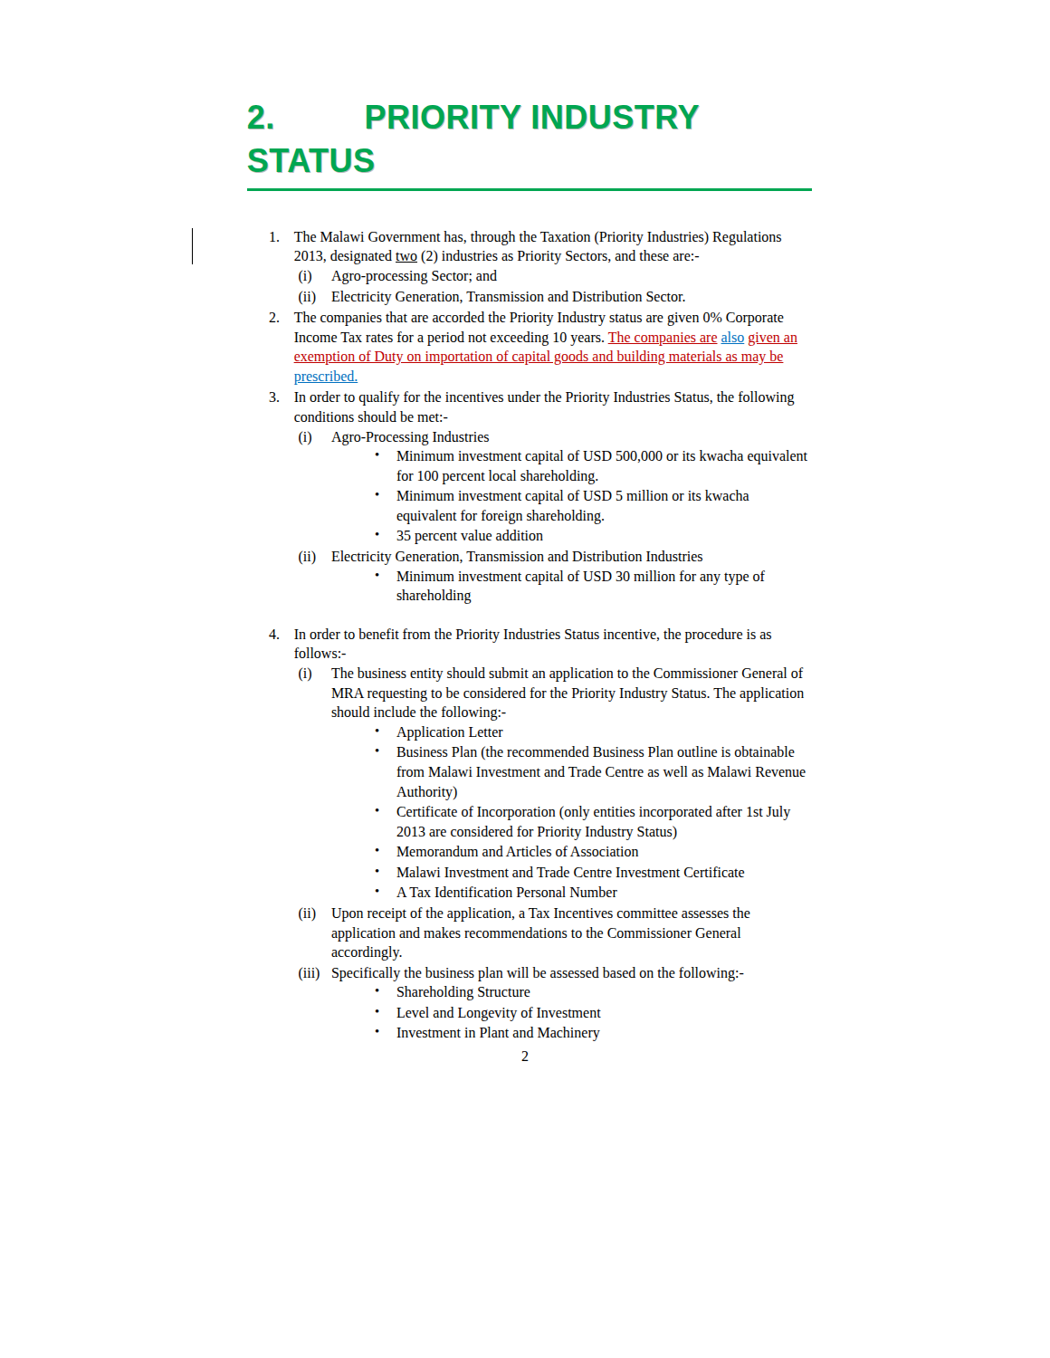2. PRIORITY INDUSTRY STATUS
The Malawi Government has, through the Taxation (Priority Industries) Regulations 2013, designated two (2) industries as Priority Sectors, and these are:-
Agro-processing Sector; and
Electricity Generation, Transmission and Distribution Sector.
The companies that are accorded the Priority Industry status are given 0% Corporate Income Tax rates for a period not exceeding 10 years. The companies are also given an exemption of Duty on importation of capital goods and building materials as may be prescribed.
In order to qualify for the incentives under the Priority Industries Status, the following conditions should be met:-
Agro-Processing Industries
Minimum investment capital of USD 500,000 or its kwacha equivalent for 100 percent local shareholding.
Minimum investment capital of USD 5 million or its kwacha equivalent for foreign shareholding.
35 percent value addition
Electricity Generation, Transmission and Distribution Industries
Minimum investment capital of USD 30 million for any type of shareholding
In order to benefit from the Priority Industries Status incentive, the procedure is as follows:-
The business entity should submit an application to the Commissioner General of MRA requesting to be considered for the Priority Industry Status. The application should include the following:-
Application Letter
Business Plan (the recommended Business Plan outline is obtainable from Malawi Investment and Trade Centre as well as Malawi Revenue Authority)
Certificate of Incorporation (only entities incorporated after 1st July 2013 are considered for Priority Industry Status)
Memorandum and Articles of Association
Malawi Investment and Trade Centre Investment Certificate
A Tax Identification Personal Number
Upon receipt of the application, a Tax Incentives committee assesses the application and makes recommendations to the Commissioner General accordingly.
Specifically the business plan will be assessed based on the following:-
Shareholding Structure
Level and Longevity of Investment
Investment in Plant and Machinery
2